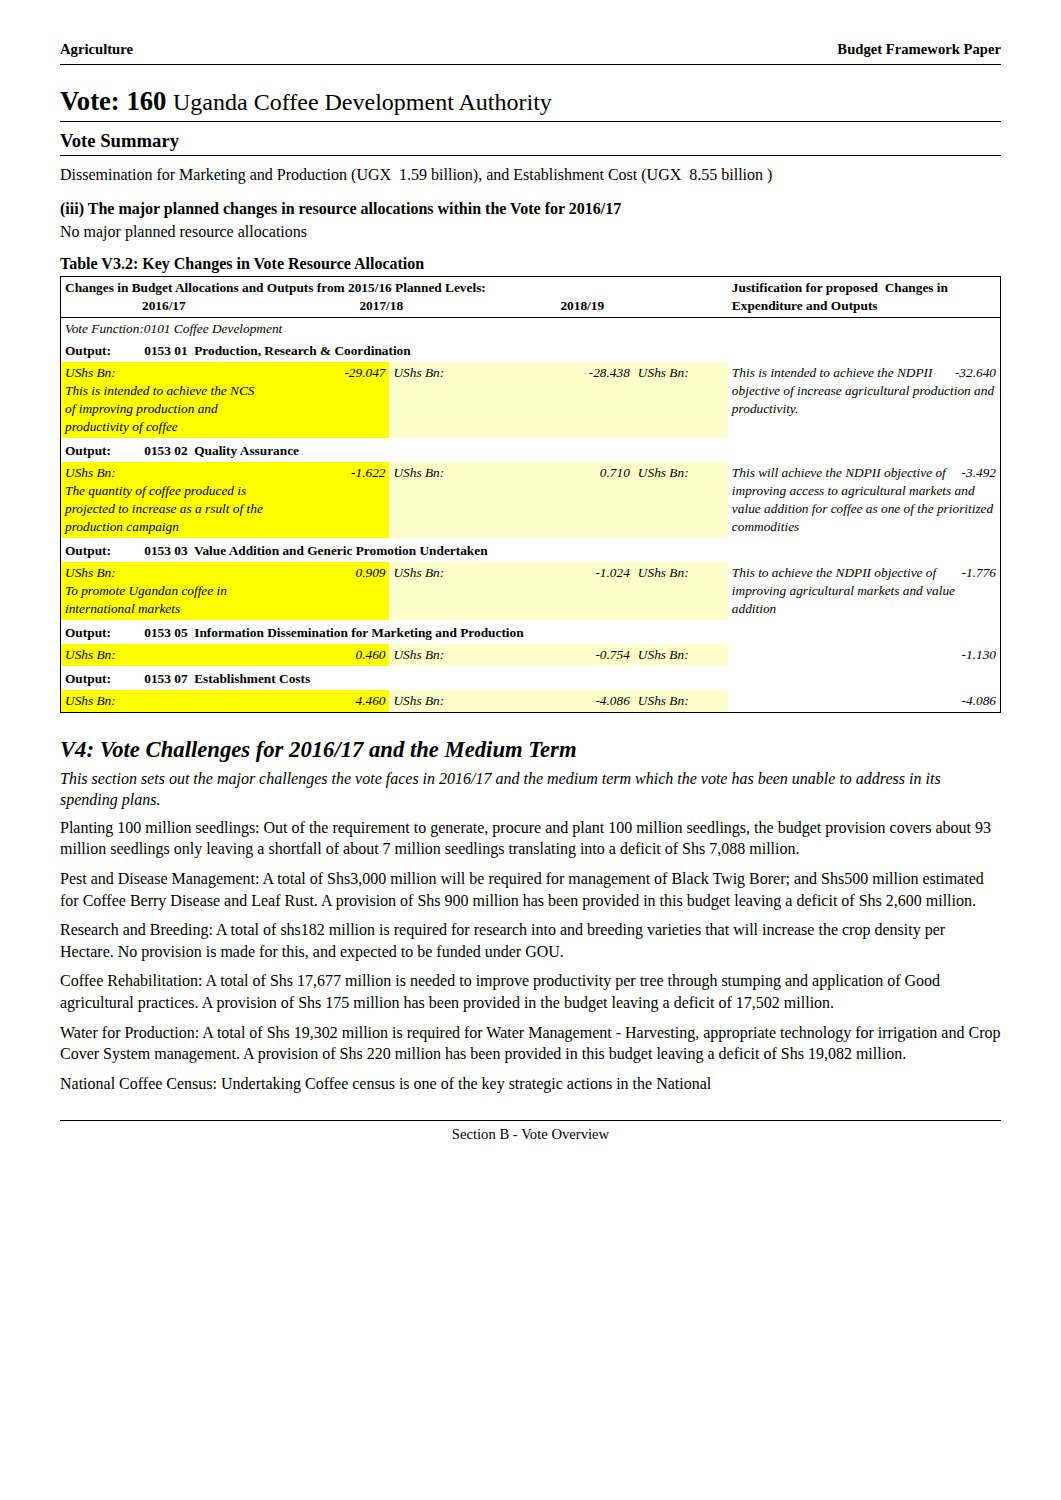Agriculture
Budget Framework Paper
Vote: 160 Uganda Coffee Development Authority
Vote Summary
Dissemination for Marketing and Production (UGX 1.59 billion), and Establishment Cost (UGX 8.55 billion )
(iii) The major planned changes in resource allocations within the Vote for 2016/17
No major planned resource allocations
Table V3.2: Key Changes in Vote Resource Allocation
| Changes in Budget Allocations and Outputs from 2015/16 Planned Levels: 2016/17 2017/18 2018/19 | Justification for proposed Changes in Expenditure and Outputs |
| Vote Function:0101 Coffee Development | |
| Output: 0153 01 Production, Research & Coordination | |
| UShs Bn: This is intended to achieve the NCS of improving production and productivity of coffee | -29.047 | UShs Bn: | -28.438 | UShs Bn: | -32.640 This is intended to achieve the NDPII objective of increase agricultural production and productivity. |
| Output: 0153 02 Quality Assurance | |
| UShs Bn: The quantity of coffee produced is projected to increase as a rsult of the production campaign | -1.622 | UShs Bn: | 0.710 | UShs Bn: | -3.492 This will achieve the NDPII objective of improving access to agricultural markets and value addition for coffee as one of the prioritized commodities |
| Output: 0153 03 Value Addition and Generic Promotion Undertaken | |
| UShs Bn: To promote Ugandan coffee in international markets | 0.909 | UShs Bn: | -1.024 | UShs Bn: | -1.776 This to achieve the NDPII objective of improving agricultural markets and value addition |
| Output: 0153 05 Information Dissemination for Marketing and Production | |
| UShs Bn: | 0.460 | UShs Bn: | -0.754 | UShs Bn: | -1.130 |
| Output: 0153 07 Establishment Costs | |
| UShs Bn: | 4.460 | UShs Bn: | -4.086 | UShs Bn: | -4.086 |
V4: Vote Challenges for 2016/17 and the Medium Term
This section sets out the major challenges the vote faces in 2016/17 and the medium term which the vote has been unable to address in its spending plans.
Planting 100 million seedlings: Out of the requirement to generate, procure and plant 100 million seedlings, the budget provision covers about 93 million seedlings only leaving a shortfall of about 7 million seedlings translating into a deficit of Shs 7,088 million.
Pest and Disease Management: A total of Shs3,000 million will be required for management of Black Twig Borer; and Shs500 million estimated for Coffee Berry Disease and Leaf Rust. A provision of Shs 900 million has been provided in this budget leaving a deficit of Shs 2,600 million.
Research and Breeding: A total of shs182 million is required for research into and breeding varieties that will increase the crop density per Hectare. No provision is made for this, and expected to be funded under GOU.
Coffee Rehabilitation: A total of Shs 17,677 million is needed to improve productivity per tree through stumping and application of Good agricultural practices. A provision of Shs 175 million has been provided in the budget leaving a deficit of 17,502 million.
Water for Production: A total of Shs 19,302 million is required for Water Management - Harvesting, appropriate technology for irrigation and Crop Cover System management. A provision of Shs 220 million has been provided in this budget leaving a deficit of Shs 19,082 million.
National Coffee Census: Undertaking Coffee census is one of the key strategic actions in the National
Section B - Vote Overview